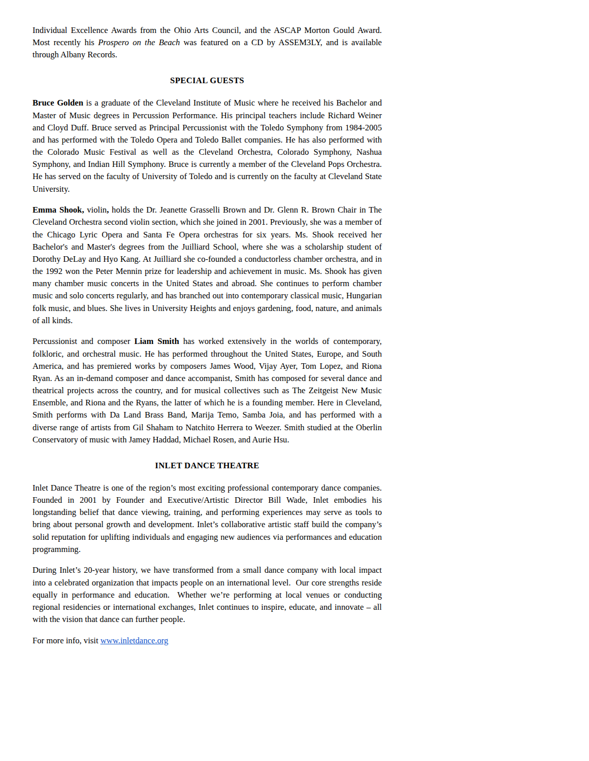Individual Excellence Awards from the Ohio Arts Council, and the ASCAP Morton Gould Award. Most recently his Prospero on the Beach was featured on a CD by ASSEM3LY, and is available through Albany Records.
Special Guests
Bruce Golden is a graduate of the Cleveland Institute of Music where he received his Bachelor and Master of Music degrees in Percussion Performance. His principal teachers include Richard Weiner and Cloyd Duff. Bruce served as Principal Percussionist with the Toledo Symphony from 1984-2005 and has performed with the Toledo Opera and Toledo Ballet companies. He has also performed with the Colorado Music Festival as well as the Cleveland Orchestra, Colorado Symphony, Nashua Symphony, and Indian Hill Symphony. Bruce is currently a member of the Cleveland Pops Orchestra. He has served on the faculty of University of Toledo and is currently on the faculty at Cleveland State University.
Emma Shook, violin, holds the Dr. Jeanette Grasselli Brown and Dr. Glenn R. Brown Chair in The Cleveland Orchestra second violin section, which she joined in 2001. Previously, she was a member of the Chicago Lyric Opera and Santa Fe Opera orchestras for six years. Ms. Shook received her Bachelor's and Master's degrees from the Juilliard School, where she was a scholarship student of Dorothy DeLay and Hyo Kang. At Juilliard she co-founded a conductorless chamber orchestra, and in the 1992 won the Peter Mennin prize for leadership and achievement in music. Ms. Shook has given many chamber music concerts in the United States and abroad. She continues to perform chamber music and solo concerts regularly, and has branched out into contemporary classical music, Hungarian folk music, and blues. She lives in University Heights and enjoys gardening, food, nature, and animals of all kinds.
Percussionist and composer Liam Smith has worked extensively in the worlds of contemporary, folkloric, and orchestral music. He has performed throughout the United States, Europe, and South America, and has premiered works by composers James Wood, Vijay Ayer, Tom Lopez, and Riona Ryan. As an in-demand composer and dance accompanist, Smith has composed for several dance and theatrical projects across the country, and for musical collectives such as The Zeitgeist New Music Ensemble, and Riona and the Ryans, the latter of which he is a founding member. Here in Cleveland, Smith performs with Da Land Brass Band, Marija Temo, Samba Joia, and has performed with a diverse range of artists from Gil Shaham to Natchito Herrera to Weezer. Smith studied at the Oberlin Conservatory of music with Jamey Haddad, Michael Rosen, and Aurie Hsu.
Inlet Dance Theatre
Inlet Dance Theatre is one of the region’s most exciting professional contemporary dance companies. Founded in 2001 by Founder and Executive/Artistic Director Bill Wade, Inlet embodies his longstanding belief that dance viewing, training, and performing experiences may serve as tools to bring about personal growth and development. Inlet’s collaborative artistic staff build the company’s solid reputation for uplifting individuals and engaging new audiences via performances and education programming.
During Inlet’s 20-year history, we have transformed from a small dance company with local impact into a celebrated organization that impacts people on an international level. Our core strengths reside equally in performance and education. Whether we’re performing at local venues or conducting regional residencies or international exchanges, Inlet continues to inspire, educate, and innovate – all with the vision that dance can further people.
For more info, visit www.inletdance.org